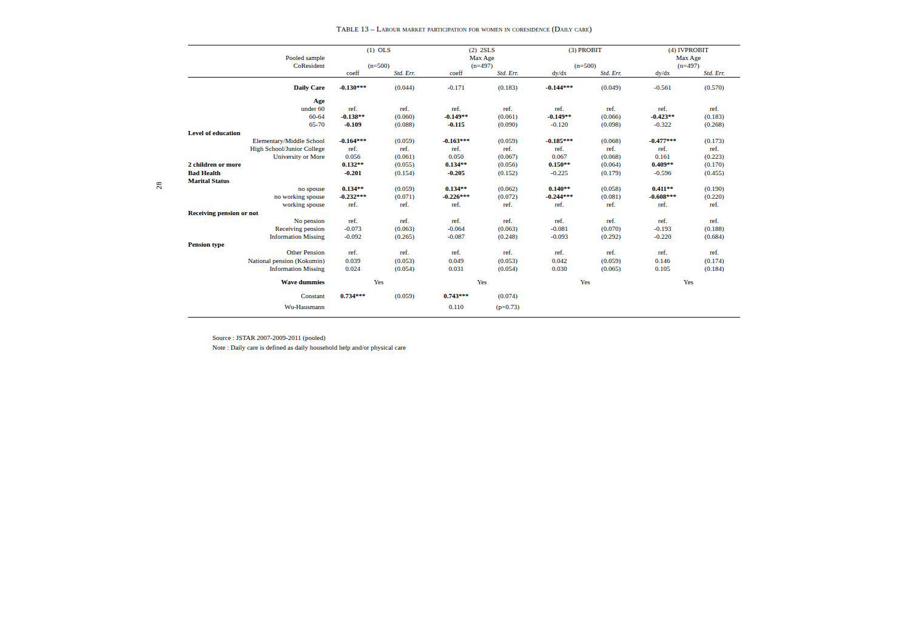28
TABLE 13 – Labour market participation for women in coresidence (Daily care)
| | (1) OLS | (2) 2SLS | (3) PROBIT | (4) IVPROBIT |
| Pooled sample | | Max Age | | Max Age |
| CoResident | (n=500) | (n=497) | (n=500) | (n=497) |
| | coeff | Std. Err. | coeff | Std. Err. | dy/dx | Std. Err. | dy/dx | Std. Err. |
| Daily Care | -0.130*** | (0.044) | -0.171 | (0.183) | -0.144*** | (0.049) | -0.561 | (0.570) |
| Age | |
| under 60 | ref. | ref. | ref. | ref. | ref. | ref. | ref. | ref. |
| 60-64 | -0.138** | (0.060) | -0.149** | (0.061) | -0.149** | (0.066) | -0.423** | (0.183) |
| 65-70 | -0.109 | (0.088) | -0.115 | (0.090) | -0.120 | (0.098) | -0.322 | (0.268) |
| Level of education | |
| Elementary/Middle School | -0.164*** | (0.059) | -0.163*** | (0.059) | -0.185*** | (0.068) | -0.477*** | (0.173) |
| High School/Junior College | ref. | ref. | ref. | ref. | ref. | ref. | ref. | ref. |
| University or More | 0.056 | (0.061) | 0.050 | (0.067) | 0.067 | (0.068) | 0.161 | (0.223) |
| 2 children or more | 0.132** | (0.055) | 0.134** | (0.056) | 0.150** | (0.064) | 0.409** | (0.170) |
| Bad Health | -0.201 | (0.154) | -0.205 | (0.152) | -0.225 | (0.179) | -0.596 | (0.455) |
| Marital Status | |
| no spouse | 0.134** | (0.059) | 0.134** | (0.062) | 0.140** | (0.058) | 0.411** | (0.190) |
| no working spouse | -0.232*** | (0.071) | -0.226*** | (0.072) | -0.244*** | (0.081) | -0.608*** | (0.220) |
| working spouse | ref. | ref. | ref. | ref. | ref. | ref. | ref. | ref. |
| Receiving pension or not | |
| No pension | ref. | ref. | ref. | ref. | ref. | ref. | ref. | ref. |
| Receiving pension | -0.073 | (0.063) | -0.064 | (0.063) | -0.081 | (0.070) | -0.193 | (0.188) |
| Information Missing | -0.092 | (0.265) | -0.087 | (0.248) | -0.093 | (0.292) | -0.220 | (0.684) |
| Pension type | |
| Other Pension | ref. | ref. | ref. | ref. | ref. | ref. | ref. | ref. |
| National pension (Kokumin) | 0.039 | (0.053) | 0.049 | (0.053) | 0.042 | (0.059) | 0.146 | (0.174) |
| Information Missing | 0.024 | (0.054) | 0.031 | (0.054) | 0.030 | (0.065) | 0.105 | (0.184) |
| Wave dummies | Yes | Yes | Yes | Yes |
| Constant | 0.734*** | (0.059) | 0.743*** | (0.074) | |
| Wu-Hausmann | | 0.110 | (p=0.73) | |
Source : JSTAR 2007-2009-2011 (pooled)
Note : Daily care is defined as daily household help and/or physical care